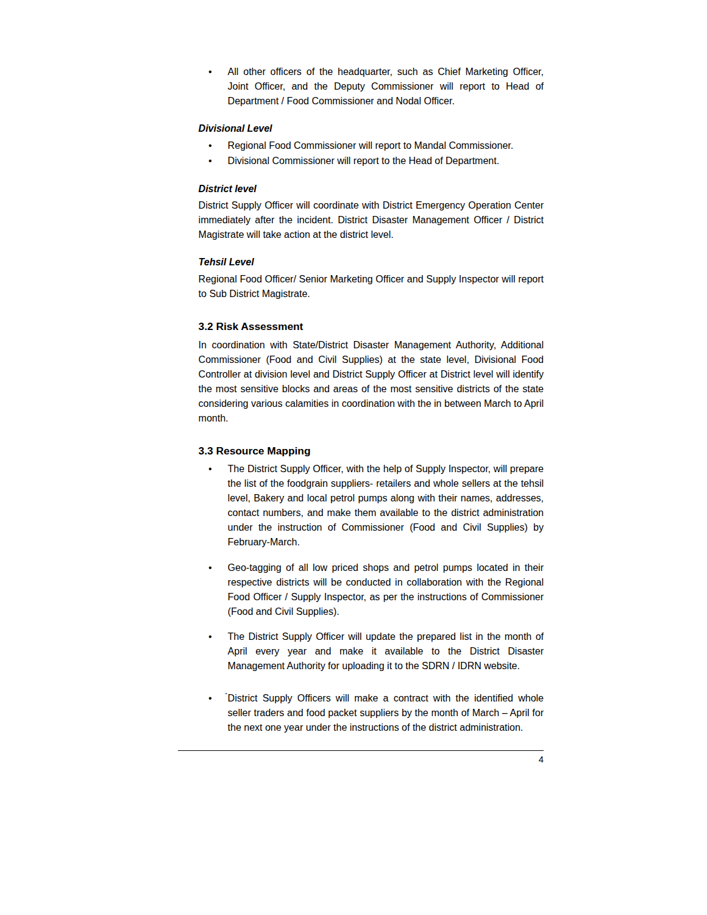All other officers of the headquarter, such as Chief Marketing Officer, Joint Officer, and the Deputy Commissioner will report to Head of Department / Food Commissioner and Nodal Officer.
Divisional Level
Regional Food Commissioner will report to Mandal Commissioner.
Divisional Commissioner will report to the Head of Department.
District level
District Supply Officer will coordinate with District Emergency Operation Center immediately after the incident. District Disaster Management Officer / District Magistrate will take action at the district level.
Tehsil Level
Regional Food Officer/ Senior Marketing Officer and Supply Inspector will report to Sub District Magistrate.
3.2 Risk Assessment
In coordination with State/District Disaster Management Authority, Additional Commissioner (Food and Civil Supplies) at the state level, Divisional Food Controller at division level and District Supply Officer at District level will identify the most sensitive blocks and areas of the most sensitive districts of the state considering various calamities in coordination with the in between March to April month.
3.3 Resource Mapping
The District Supply Officer, with the help of Supply Inspector, will prepare the list of the foodgrain suppliers- retailers and whole sellers at the tehsil level, Bakery and local petrol pumps along with their names, addresses, contact numbers, and make them available to the district administration under the instruction of Commissioner (Food and Civil Supplies) by February-March.
Geo-tagging of all low priced shops and petrol pumps located in their respective districts will be conducted in collaboration with the Regional Food Officer / Supply Inspector, as per the instructions of Commissioner (Food and Civil Supplies).
The District Supply Officer will update the prepared list in the month of April every year and make it available to the District Disaster Management Authority for uploading it to the SDRN / IDRN website.
.
District Supply Officers will make a contract with the identified whole seller traders and food packet suppliers by the month of March – April for the next one year under the instructions of the district administration.
4